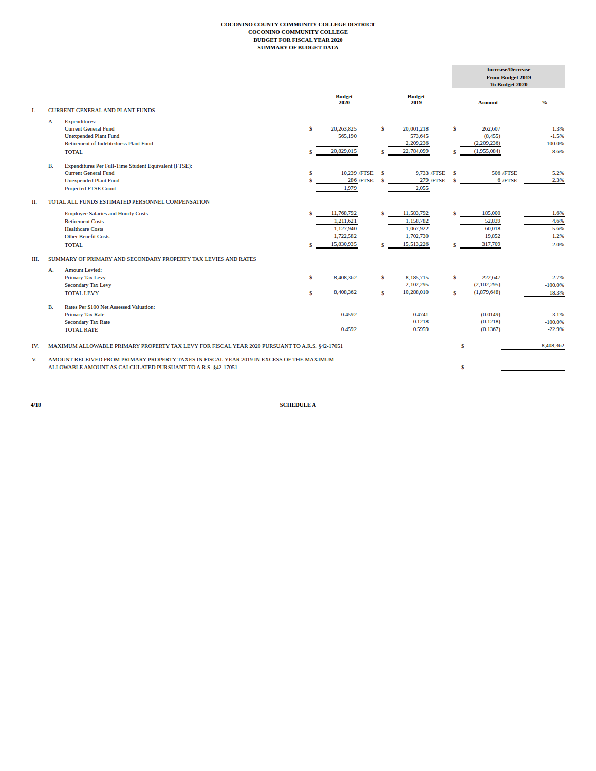COCONINO COUNTY COMMUNITY COLLEGE DISTRICT
COCONINO COMMUNITY COLLEGE
BUDGET FOR FISCAL YEAR 2020
SUMMARY OF BUDGET DATA
| | Increase/Decrease From Budget 2019 To Budget 2020 |
| | Budget 2020 | Budget 2019 | Amount | % |
| I. | CURRENT GENERAL AND PLANT FUNDS |
| | A. | Expenditures: | |
| | | Current General Fund | $ | 20,263,825 | | $ | 20,001,218 | | $ | 262,607 | | 1.3% |
| | | Unexpended Plant Fund | | 565,190 | | | 573,645 | | | (8,455) | | -1.5% |
| | | Retirement of Indebtedness Plant Fund | | | | | 2,209,236 | | | (2,209,236) | | -100.0% |
| | | TOTAL | $ | 20,829,015 | | $ | 22,784,099 | | $ | (1,955,084) | | -8.6% |
| | B. | Expenditures Per Full-Time Student Equivalent (FTSE): | |
| | | Current General Fund | $ | 10,239 | /FTSE | $ | 9,733 | /FTSE | $ | 506 | /FTSE | 5.2% |
| | | Unexpended Plant Fund | $ | 286 | /FTSE | $ | 279 | /FTSE | $ | 6 | /FTSE | 2.3% |
| | | Projected FTSE Count | | 1,979 | | | 2,055 | | |
| II. | TOTAL ALL FUNDS ESTIMATED PERSONNEL COMPENSATION |
| | | Employee Salaries and Hourly Costs | $ | 11,768,792 | | $ | 11,583,792 | | $ | 185,000 | | 1.6% |
| | | Retirement Costs | | 1,211,621 | | | 1,158,782 | | | 52,839 | | 4.6% |
| | | Healthcare Costs | | 1,127,940 | | | 1,067,922 | | | 60,018 | | 5.6% |
| | | Other Benefit Costs | | 1,722,582 | | | 1,702,730 | | | 19,852 | | 1.2% |
| | | TOTAL | $ | 15,830,935 | | $ | 15,513,226 | | $ | 317,709 | | 2.0% |
| III. | SUMMARY OF PRIMARY AND SECONDARY PROPERTY TAX LEVIES AND RATES |
| | A. | Amount Levied: | |
| | | Primary Tax Levy | $ | 8,408,362 | | $ | 8,185,715 | | $ | 222,647 | | 2.7% |
| | | Secondary Tax Levy | | | | | 2,102,295 | | | (2,102,295) | | -100.0% |
| | | TOTAL LEVY | $ | 8,408,362 | | $ | 10,288,010 | | $ | (1,879,648) | | -18.3% |
| | B. | Rates Per $100 Net Assessed Valuation: | |
| | | Primary Tax Rate | | 0.4592 | | | 0.4741 | | | (0.0149) | | -3.1% |
| | | Secondary Tax Rate | | | | | 0.1218 | | | (0.1218) | | -100.0% |
| | | TOTAL RATE | | 0.4592 | | | 0.5959 | | | (0.1367) | | -22.9% |
| IV. | MAXIMUM ALLOWABLE PRIMARY PROPERTY TAX LEVY FOR FISCAL YEAR 2020 PURSUANT TO A.R.S. §42-17051 | $ | 8,408,362 |
| V. | AMOUNT RECEIVED FROM PRIMARY PROPERTY TAXES IN FISCAL YEAR 2019 IN EXCESS OF THE MAXIMUM |
| | ALLOWABLE AMOUNT AS CALCULATED PURSUANT TO A.R.S. §42-17051 | $ | |
4/18
SCHEDULE A